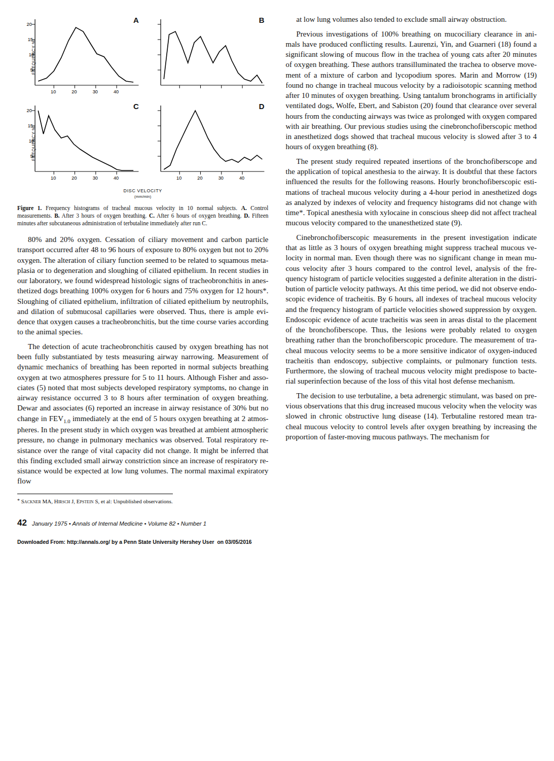A FREQUENCY % 20 15 10 5 10 20 30 40
B
C FREQUENCY % 20 15 10 5 10 20 30 40
D 10 20 30 40
DISC VELOCITY (mm/min)
Figure 1. Frequency histograms of tracheal mucous velocity in 10 normal subjects. A. Control measurements. B. After 3 hours of oxygen breathing. C. After 6 hours of oxygen breathing. D. Fifteen minutes after subcutaneous administration of terbutaline immediately after run C.
80% and 20% oxygen. Cessation of ciliary movement and carbon particle transport occurred after 48 to 96 hours of exposure to 80% oxygen but not to 20% oxygen. The alteration of ciliary function seemed to be related to squamous metaplasia or to degeneration and sloughing of ciliated epithelium. In recent studies in our laboratory, we found widespread histologic signs of tracheobronchitis in anesthetized dogs breathing 100% oxygen for 6 hours and 75% oxygen for 12 hours*. Sloughing of ciliated epithelium, infiltration of ciliated epithelium by neutrophils, and dilation of submucosal capillaries were observed. Thus, there is ample evidence that oxygen causes a tracheobronchitis, but the time course varies according to the animal species.
The detection of acute tracheobronchitis caused by oxygen breathing has not been fully substantiated by tests measuring airway narrowing. Measurement of dynamic mechanics of breathing has been reported in normal subjects breathing oxygen at two atmospheres pressure for 5 to 11 hours. Although Fisher and associates (5) noted that most subjects developed respiratory symptoms, no change in airway resistance occurred 3 to 8 hours after termination of oxygen breathing. Dewar and associates (6) reported an increase in airway resistance of 30% but no change in FEV1.0 immediately at the end of 5 hours oxygen breathing at 2 atmospheres. In the present study in which oxygen was breathed at ambient atmospheric pressure, no change in pulmonary mechanics was observed. Total respiratory resistance over the range of vital capacity did not change. It might be inferred that this finding excluded small airway constriction since an increase of respiratory resistance would be expected at low lung volumes. The normal maximal expiratory flow
* Sackner MA, Hirsch J, Epstein S, et al: Unpublished observations.
42 January 1975 • Annals of Internal Medicine • Volume 82 • Number 1
at low lung volumes also tended to exclude small airway obstruction.
Previous investigations of 100% breathing on mucociliary clearance in animals have produced conflicting results. Laurenzi, Yin, and Guarneri (18) found a significant slowing of mucous flow in the trachea of young cats after 20 minutes of oxygen breathing. These authors transilluminated the trachea to observe movement of a mixture of carbon and lycopodium spores. Marin and Morrow (19) found no change in tracheal mucous velocity by a radioisotopic scanning method after 10 minutes of oxygen breathing. Using tantalum bronchograms in artificially ventilated dogs, Wolfe, Ebert, and Sabiston (20) found that clearance over several hours from the conducting airways was twice as prolonged with oxygen compared with air breathing. Our previous studies using the cinebronchofiberscopic method in anesthetized dogs showed that tracheal mucous velocity is slowed after 3 to 4 hours of oxygen breathing (8).
The present study required repeated insertions of the bronchofiberscope and the application of topical anesthesia to the airway. It is doubtful that these factors influenced the results for the following reasons. Hourly bronchofiberscopic estimations of tracheal mucous velocity during a 4-hour period in anesthetized dogs as analyzed by indexes of velocity and frequency histograms did not change with time*. Topical anesthesia with xylocaine in conscious sheep did not affect tracheal mucous velocity compared to the unanesthetized state (9).
Cinebronchofiberscopic measurements in the present investigation indicate that as little as 3 hours of oxygen breathing might suppress tracheal mucous velocity in normal man. Even though there was no significant change in mean mucous velocity after 3 hours compared to the control level, analysis of the frequency histogram of particle velocities suggested a definite alteration in the distribution of particle velocity pathways. At this time period, we did not observe endoscopic evidence of tracheitis. By 6 hours, all indexes of tracheal mucous velocity and the frequency histogram of particle velocities showed suppression by oxygen. Endoscopic evidence of acute tracheitis was seen in areas distal to the placement of the bronchofiberscope. Thus, the lesions were probably related to oxygen breathing rather than the bronchofiberscopic procedure. The measurement of tracheal mucous velocity seems to be a more sensitive indicator of oxygen-induced tracheitis than endoscopy, subjective complaints, or pulmonary function tests. Furthermore, the slowing of tracheal mucous velocity might predispose to bacterial superinfection because of the loss of this vital host defense mechanism.
The decision to use terbutaline, a beta adrenergic stimulant, was based on previous observations that this drug increased mucous velocity when the velocity was slowed in chronic obstructive lung disease (14). Terbutaline restored mean tracheal mucous velocity to control levels after oxygen breathing by increasing the proportion of faster-moving mucous pathways. The mechanism for
Downloaded From: http://annals.org/ by a Penn State University Hershey User on 03/05/2016